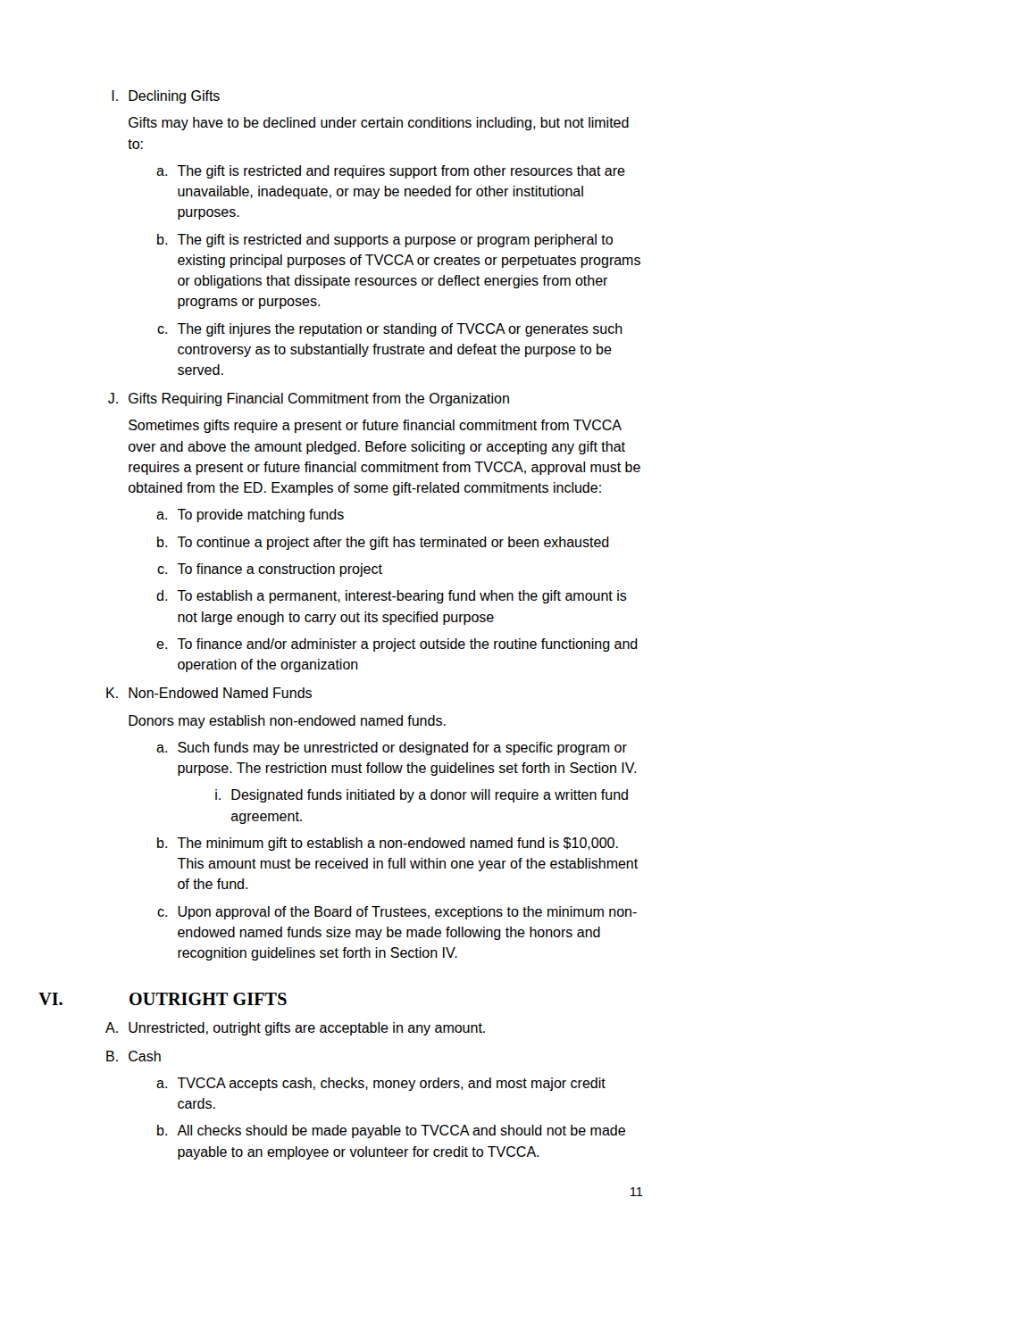Declining Gifts
Gifts may have to be declined under certain conditions including, but not limited to:
The gift is restricted and requires support from other resources that are unavailable, inadequate, or may be needed for other institutional purposes.
The gift is restricted and supports a purpose or program peripheral to existing principal purposes of TVCCA or creates or perpetuates programs or obligations that dissipate resources or deflect energies from other programs or purposes.
The gift injures the reputation or standing of TVCCA or generates such controversy as to substantially frustrate and defeat the purpose to be served.
Gifts Requiring Financial Commitment from the Organization
Sometimes gifts require a present or future financial commitment from TVCCA over and above the amount pledged. Before soliciting or accepting any gift that requires a present or future financial commitment from TVCCA, approval must be obtained from the ED. Examples of some gift-related commitments include:
To provide matching funds
To continue a project after the gift has terminated or been exhausted
To finance a construction project
To establish a permanent, interest-bearing fund when the gift amount is not large enough to carry out its specified purpose
To finance and/or administer a project outside the routine functioning and operation of the organization
Non-Endowed Named Funds
Donors may establish non-endowed named funds.
Such funds may be unrestricted or designated for a specific program or purpose. The restriction must follow the guidelines set forth in Section IV.
Designated funds initiated by a donor will require a written fund agreement.
The minimum gift to establish a non-endowed named fund is $10,000. This amount must be received in full within one year of the establishment of the fund.
Upon approval of the Board of Trustees, exceptions to the minimum non-endowed named funds size may be made following the honors and recognition guidelines set forth in Section IV.
VI. OUTRIGHT GIFTS
Unrestricted, outright gifts are acceptable in any amount.
Cash
TVCCA accepts cash, checks, money orders, and most major credit cards.
All checks should be made payable to TVCCA and should not be made payable to an employee or volunteer for credit to TVCCA.
11